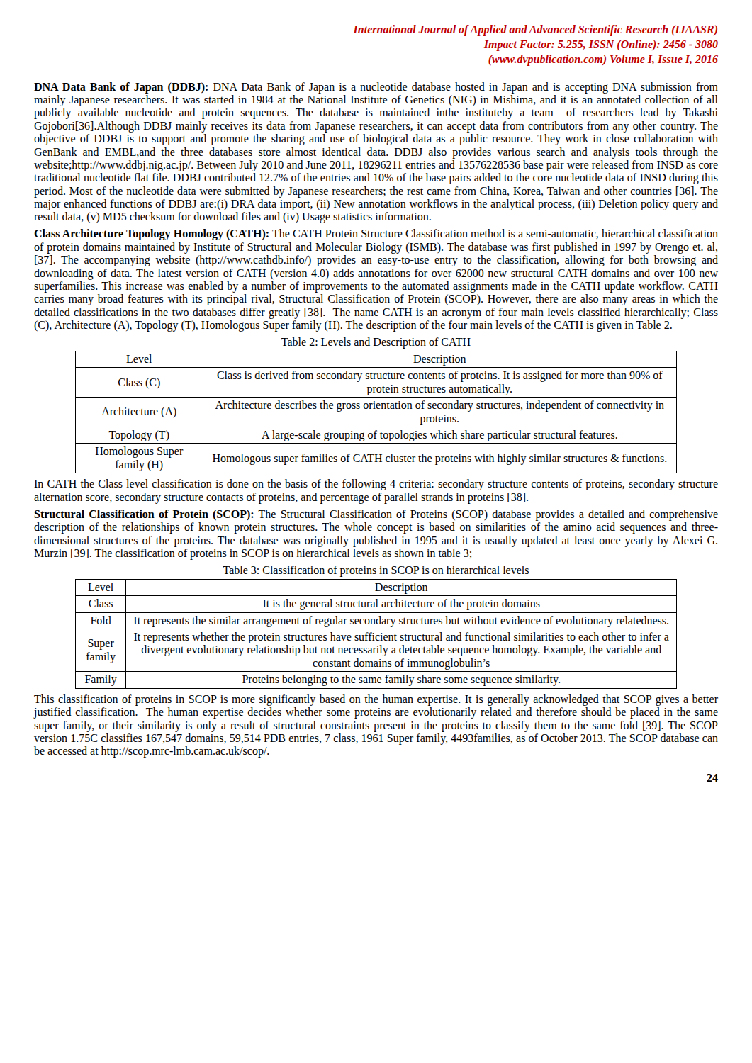International Journal of Applied and Advanced Scientific Research (IJAASR)
Impact Factor: 5.255, ISSN (Online): 2456 - 3080
(www.dvpublication.com) Volume I, Issue I, 2016
DNA Data Bank of Japan (DDBJ): DNA Data Bank of Japan is a nucleotide database hosted in Japan and is accepting DNA submission from mainly Japanese researchers. It was started in 1984 at the National Institute of Genetics (NIG) in Mishima, and it is an annotated collection of all publicly available nucleotide and protein sequences. The database is maintained inthe instituteby a team of researchers lead by Takashi Gojobori[36].Although DDBJ mainly receives its data from Japanese researchers, it can accept data from contributors from any other country. The objective of DDBJ is to support and promote the sharing and use of biological data as a public resource. They work in close collaboration with GenBank and EMBL,and the three databases store almost identical data. DDBJ also provides various search and analysis tools through the website;http://www.ddbj.nig.ac.jp/. Between July 2010 and June 2011, 18296211 entries and 13576228536 base pair were released from INSD as core traditional nucleotide flat file. DDBJ contributed 12.7% of the entries and 10% of the base pairs added to the core nucleotide data of INSD during this period. Most of the nucleotide data were submitted by Japanese researchers; the rest came from China, Korea, Taiwan and other countries [36]. The major enhanced functions of DDBJ are:(i) DRA data import, (ii) New annotation workflows in the analytical process, (iii) Deletion policy query and result data, (v) MD5 checksum for download files and (iv) Usage statistics information.
Class Architecture Topology Homology (CATH): The CATH Protein Structure Classification method is a semi-automatic, hierarchical classification of protein domains maintained by Institute of Structural and Molecular Biology (ISMB). The database was first published in 1997 by Orengo et. al, [37]. The accompanying website (http://www.cathdb.info/) provides an easy-to-use entry to the classification, allowing for both browsing and downloading of data. The latest version of CATH (version 4.0) adds annotations for over 62000 new structural CATH domains and over 100 new superfamilies. This increase was enabled by a number of improvements to the automated assignments made in the CATH update workflow. CATH carries many broad features with its principal rival, Structural Classification of Protein (SCOP). However, there are also many areas in which the detailed classifications in the two databases differ greatly [38]. The name CATH is an acronym of four main levels classified hierarchically; Class (C), Architecture (A), Topology (T), Homologous Super family (H). The description of the four main levels of the CATH is given in Table 2.
Table 2: Levels and Description of CATH
| Level | Description |
| --- | --- |
| Class (C) | Class is derived from secondary structure contents of proteins. It is assigned for more than 90% of protein structures automatically. |
| Architecture (A) | Architecture describes the gross orientation of secondary structures, independent of connectivity in proteins. |
| Topology (T) | A large-scale grouping of topologies which share particular structural features. |
| Homologous Super family (H) | Homologous super families of CATH cluster the proteins with highly similar structures & functions. |
In CATH the Class level classification is done on the basis of the following 4 criteria: secondary structure contents of proteins, secondary structure alternation score, secondary structure contacts of proteins, and percentage of parallel strands in proteins [38].
Structural Classification of Protein (SCOP): The Structural Classification of Proteins (SCOP) database provides a detailed and comprehensive description of the relationships of known protein structures. The whole concept is based on similarities of the amino acid sequences and three-dimensional structures of the proteins. The database was originally published in 1995 and it is usually updated at least once yearly by Alexei G. Murzin [39]. The classification of proteins in SCOP is on hierarchical levels as shown in table 3;
Table 3: Classification of proteins in SCOP is on hierarchical levels
| Level | Description |
| --- | --- |
| Class | It is the general structural architecture of the protein domains |
| Fold | It represents the similar arrangement of regular secondary structures but without evidence of evolutionary relatedness. |
| Super family | It represents whether the protein structures have sufficient structural and functional similarities to each other to infer a divergent evolutionary relationship but not necessarily a detectable sequence homology. Example, the variable and constant domains of immunoglobulin’s |
| Family | Proteins belonging to the same family share some sequence similarity. |
This classification of proteins in SCOP is more significantly based on the human expertise. It is generally acknowledged that SCOP gives a better justified classification. The human expertise decides whether some proteins are evolutionarily related and therefore should be placed in the same super family, or their similarity is only a result of structural constraints present in the proteins to classify them to the same fold [39]. The SCOP version 1.75C classifies 167,547 domains, 59,514 PDB entries, 7 class, 1961 Super family, 4493families, as of October 2013. The SCOP database can be accessed at http://scop.mrc-lmb.cam.ac.uk/scop/.
24